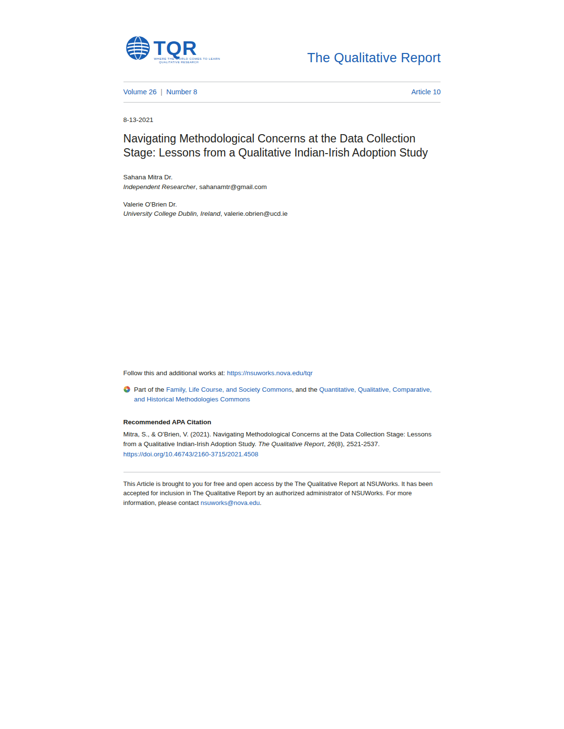TQR WHERE THE WORLD COMES TO LEARN QUALITATIVE RESEARCH
The Qualitative Report
Volume 26|Number 8
Article 10
8-13-2021
Navigating Methodological Concerns at the Data Collection Stage: Lessons from a Qualitative Indian-Irish Adoption Study
Sahana Mitra Dr. Independent Researcher, sahanamtr@gmail.com
Valerie O'Brien Dr. University College Dublin, Ireland, valerie.obrien@ucd.ie
Follow this and additional works at: https://nsuworks.nova.edu/tqr
Part of the Family, Life Course, and Society Commons, and the Quantitative, Qualitative, Comparative, and Historical Methodologies Commons
Recommended APA Citation
Mitra, S., & O'Brien, V. (2021). Navigating Methodological Concerns at the Data Collection Stage: Lessons from a Qualitative Indian-Irish Adoption Study. The Qualitative Report, 26(8), 2521-2537. https://doi.org/10.46743/2160-3715/2021.4508
This Article is brought to you for free and open access by the The Qualitative Report at NSUWorks. It has been accepted for inclusion in The Qualitative Report by an authorized administrator of NSUWorks. For more information, please contact nsuworks@nova.edu.